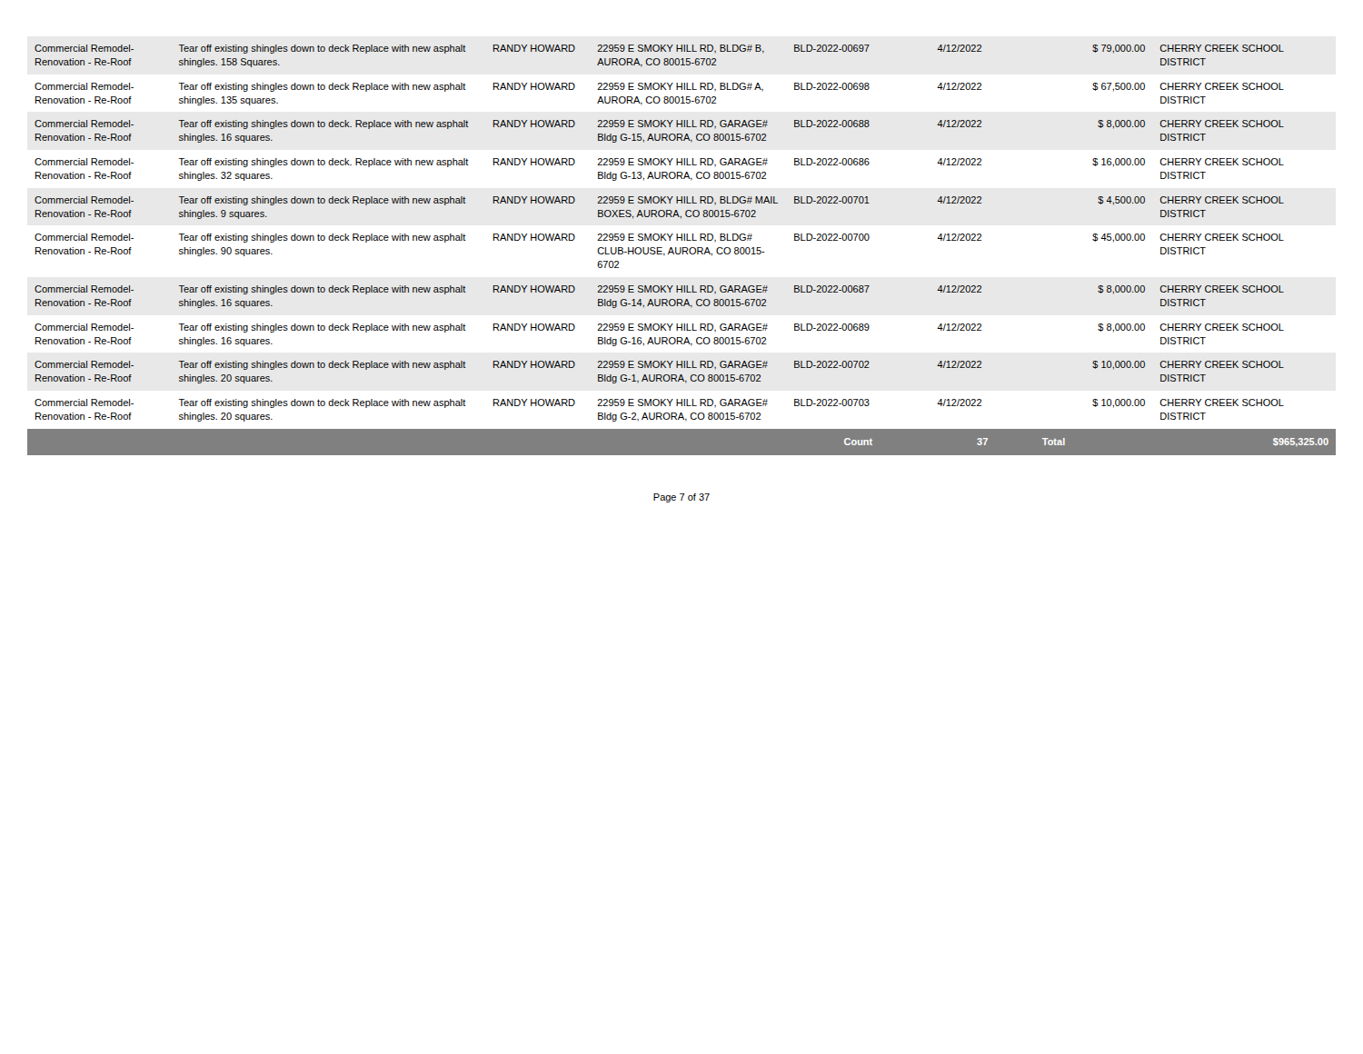| Commercial Remodel-Renovation - Re-Roof | Tear off existing shingles down to deck Replace with new asphalt shingles. 158 Squares. | RANDY HOWARD | 22959 E SMOKY HILL RD, BLDG# B, AURORA, CO 80015-6702 | BLD-2022-00697 | 4/12/2022 | $ 79,000.00 | CHERRY CREEK SCHOOL DISTRICT |
| Commercial Remodel-Renovation - Re-Roof | Tear off existing shingles down to deck Replace with new asphalt shingles. 135 squares. | RANDY HOWARD | 22959 E SMOKY HILL RD, BLDG# A, AURORA, CO 80015-6702 | BLD-2022-00698 | 4/12/2022 | $ 67,500.00 | CHERRY CREEK SCHOOL DISTRICT |
| Commercial Remodel-Renovation - Re-Roof | Tear off existing shingles down to deck. Replace with new asphalt shingles. 16 squares. | RANDY HOWARD | 22959 E SMOKY HILL RD, GARAGE# Bldg G-15, AURORA, CO 80015-6702 | BLD-2022-00688 | 4/12/2022 | $ 8,000.00 | CHERRY CREEK SCHOOL DISTRICT |
| Commercial Remodel-Renovation - Re-Roof | Tear off existing shingles down to deck. Replace with new asphalt shingles. 32 squares. | RANDY HOWARD | 22959 E SMOKY HILL RD, GARAGE# Bldg G-13, AURORA, CO 80015-6702 | BLD-2022-00686 | 4/12/2022 | $ 16,000.00 | CHERRY CREEK SCHOOL DISTRICT |
| Commercial Remodel-Renovation - Re-Roof | Tear off existing shingles down to deck Replace with new asphalt shingles. 9 squares. | RANDY HOWARD | 22959 E SMOKY HILL RD, BLDG# MAIL BOXES, AURORA, CO 80015-6702 | BLD-2022-00701 | 4/12/2022 | $ 4,500.00 | CHERRY CREEK SCHOOL DISTRICT |
| Commercial Remodel-Renovation - Re-Roof | Tear off existing shingles down to deck Replace with new asphalt shingles. 90 squares. | RANDY HOWARD | 22959 E SMOKY HILL RD, BLDG# CLUB-HOUSE, AURORA, CO 80015-6702 | BLD-2022-00700 | 4/12/2022 | $ 45,000.00 | CHERRY CREEK SCHOOL DISTRICT |
| Commercial Remodel-Renovation - Re-Roof | Tear off existing shingles down to deck Replace with new asphalt shingles. 16 squares. | RANDY HOWARD | 22959 E SMOKY HILL RD, GARAGE# Bldg G-14, AURORA, CO 80015-6702 | BLD-2022-00687 | 4/12/2022 | $ 8,000.00 | CHERRY CREEK SCHOOL DISTRICT |
| Commercial Remodel-Renovation - Re-Roof | Tear off existing shingles down to deck Replace with new asphalt shingles. 16 squares. | RANDY HOWARD | 22959 E SMOKY HILL RD, GARAGE# Bldg G-16, AURORA, CO 80015-6702 | BLD-2022-00689 | 4/12/2022 | $ 8,000.00 | CHERRY CREEK SCHOOL DISTRICT |
| Commercial Remodel-Renovation - Re-Roof | Tear off existing shingles down to deck Replace with new asphalt shingles. 20 squares. | RANDY HOWARD | 22959 E SMOKY HILL RD, GARAGE# Bldg G-1, AURORA, CO 80015-6702 | BLD-2022-00702 | 4/12/2022 | $ 10,000.00 | CHERRY CREEK SCHOOL DISTRICT |
| Commercial Remodel-Renovation - Re-Roof | Tear off existing shingles down to deck Replace with new asphalt shingles. 20 squares. | RANDY HOWARD | 22959 E SMOKY HILL RD, GARAGE# Bldg G-2, AURORA, CO 80015-6702 | BLD-2022-00703 | 4/12/2022 | $ 10,000.00 | CHERRY CREEK SCHOOL DISTRICT |
| | | | | Count | 37 | Total | $965,325.00 |
Page 7 of 37